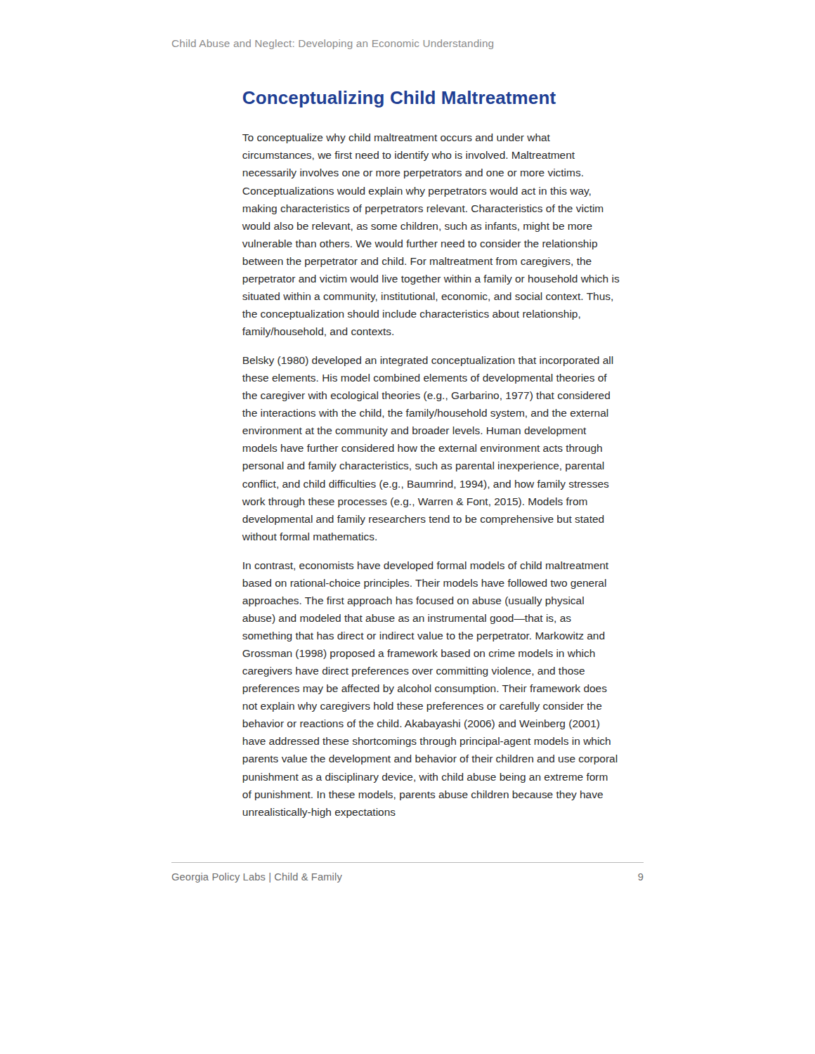Child Abuse and Neglect: Developing an Economic Understanding
Conceptualizing Child Maltreatment
To conceptualize why child maltreatment occurs and under what circumstances, we first need to identify who is involved. Maltreatment necessarily involves one or more perpetrators and one or more victims. Conceptualizations would explain why perpetrators would act in this way, making characteristics of perpetrators relevant. Characteristics of the victim would also be relevant, as some children, such as infants, might be more vulnerable than others. We would further need to consider the relationship between the perpetrator and child. For maltreatment from caregivers, the perpetrator and victim would live together within a family or household which is situated within a community, institutional, economic, and social context. Thus, the conceptualization should include characteristics about relationship, family/household, and contexts.
Belsky (1980) developed an integrated conceptualization that incorporated all these elements. His model combined elements of developmental theories of the caregiver with ecological theories (e.g., Garbarino, 1977) that considered the interactions with the child, the family/household system, and the external environment at the community and broader levels. Human development models have further considered how the external environment acts through personal and family characteristics, such as parental inexperience, parental conflict, and child difficulties (e.g., Baumrind, 1994), and how family stresses work through these processes (e.g., Warren & Font, 2015). Models from developmental and family researchers tend to be comprehensive but stated without formal mathematics.
In contrast, economists have developed formal models of child maltreatment based on rational-choice principles. Their models have followed two general approaches. The first approach has focused on abuse (usually physical abuse) and modeled that abuse as an instrumental good—that is, as something that has direct or indirect value to the perpetrator. Markowitz and Grossman (1998) proposed a framework based on crime models in which caregivers have direct preferences over committing violence, and those preferences may be affected by alcohol consumption. Their framework does not explain why caregivers hold these preferences or carefully consider the behavior or reactions of the child. Akabayashi (2006) and Weinberg (2001) have addressed these shortcomings through principal-agent models in which parents value the development and behavior of their children and use corporal punishment as a disciplinary device, with child abuse being an extreme form of punishment. In these models, parents abuse children because they have unrealistically-high expectations
Georgia Policy Labs | Child & Family
9